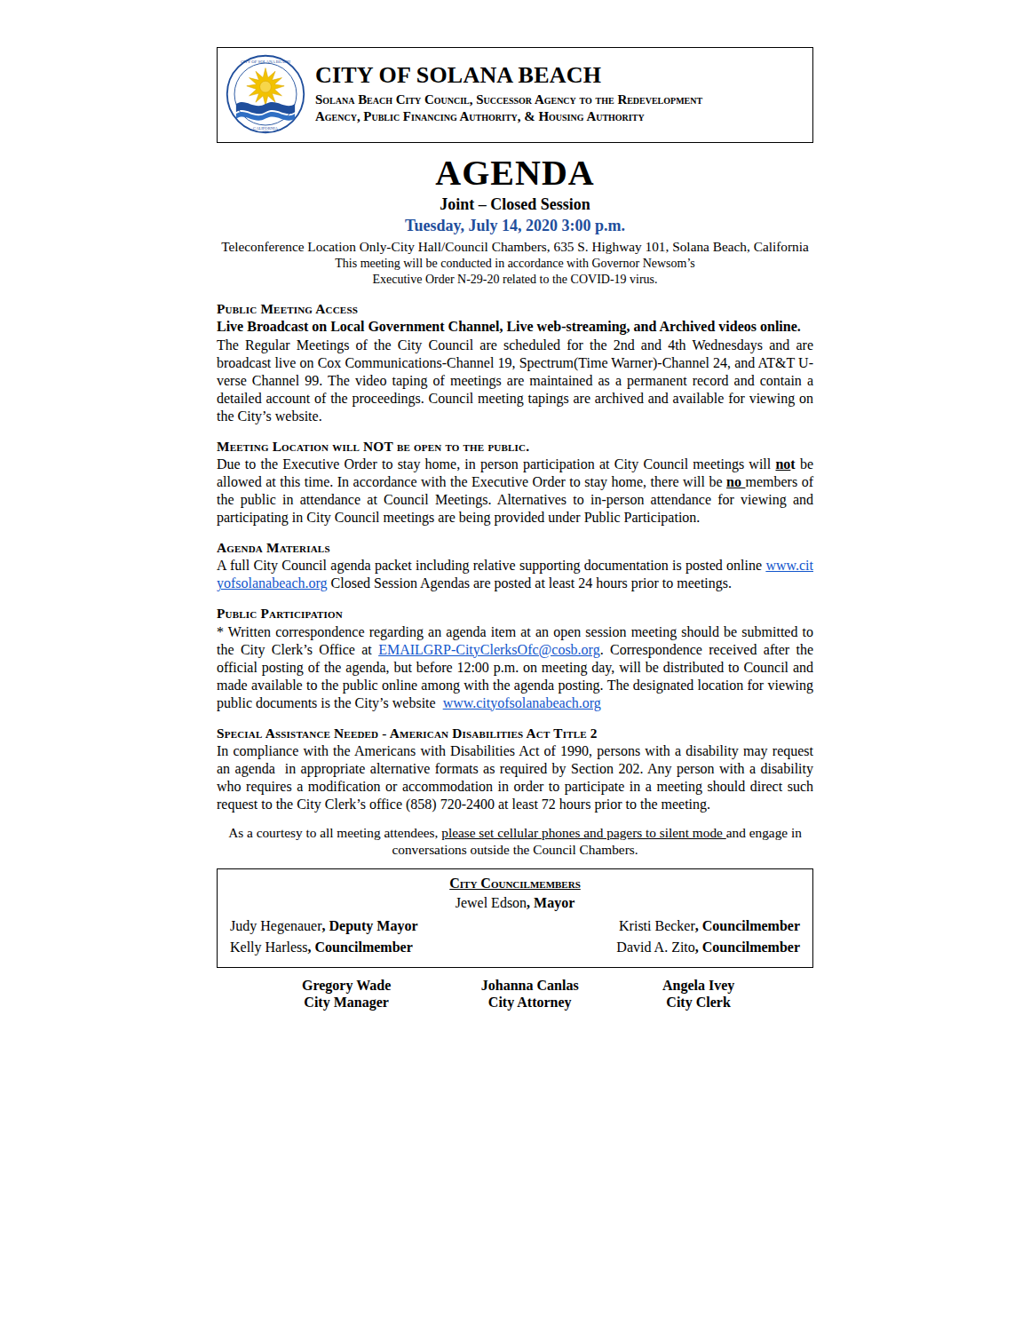CITY OF SOLANA BEACH CALIFORNIA 1986
CITY OF SOLANA BEACH
Solana Beach City Council, Successor Agency to the Redevelopment
Agency, Public Financing Authority, & Housing Authority
AGENDA
Joint – Closed Session
Tuesday, July 14, 2020 3:00 p.m.
Teleconference Location Only-City Hall/Council Chambers, 635 S. Highway 101, Solana Beach, California
This meeting will be conducted in accordance with Governor Newsom’s
Executive Order N-29-20 related to the COVID-19 virus.
Public Meeting Access
Live Broadcast on Local Government Channel, Live web-streaming, and Archived videos online.
The Regular Meetings of the City Council are scheduled for the 2nd and 4th Wednesdays and are broadcast live on Cox Communications-Channel 19, Spectrum(Time Warner)-Channel 24, and AT&T U-verse Channel 99. The video taping of meetings are maintained as a permanent record and contain a detailed account of the proceedings. Council meeting tapings are archived and available for viewing on the City’s website.
Meeting Location will NOT be open to the public.
Due to the Executive Order to stay home, in person participation at City Council meetings will no t be allowed at this time. In accordance with the Executive Order to stay home, there will be no members of the public in attendance at Council Meetings. Alternatives to in-person attendance for viewing and participating in City Council meetings are being provided under Public Participation.
Agenda Materials
A full City Council agenda packet including relative supporting documentation is posted online www.cityofsolanabeach.org Closed Session Agendas are posted at least 24 hours prior to meetings.
Public Participation
* Written correspondence regarding an agenda item at an open session meeting should be submitted to the City Clerk’s Office at EMAILGRP-CityClerksOfc@cosb.org. Correspondence received after the official posting of the agenda, but before 12:00 p.m. on meeting day, will be distributed to Council and made available to the public online among with the agenda posting. The designated location for viewing public documents is the City’s website www.cityofsolanabeach.org
Special Assistance Needed - American Disabilities Act Title 2
In compliance with the Americans with Disabilities Act of 1990, persons with a disability may request an agenda in appropriate alternative formats as required by Section 202. Any person with a disability who requires a modification or accommodation in order to participate in a meeting should direct such request to the City Clerk’s office (858) 720-2400 at least 72 hours prior to the meeting.
As a courtesy to all meeting attendees, please set cellular phones and pagers to silent mode and engage in conversations outside the Council Chambers.
City Councilmembers
Jewel Edson, Mayor
| Judy Hegenauer , Deputy Mayor | Kristi Becker , Councilmember |
| Kelly Harless , Councilmember | David A. Zito , Councilmember |
| Gregory Wade | Johanna Canlas | Angela Ivey |
| City Manager | City Attorney | City Clerk |